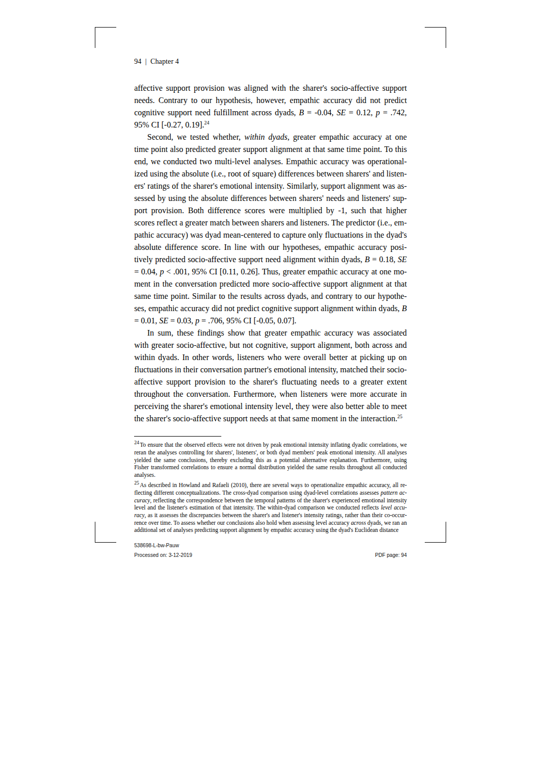94 | Chapter 4
affective support provision was aligned with the sharer's socio-affective support needs. Contrary to our hypothesis, however, empathic accuracy did not predict cognitive support need fulfillment across dyads, B = -0.04, SE = 0.12, p = .742, 95% CI [-0.27, 0.19].24
Second, we tested whether, within dyads, greater empathic accuracy at one time point also predicted greater support alignment at that same time point. To this end, we conducted two multi-level analyses. Empathic accuracy was operationalized using the absolute (i.e., root of square) differences between sharers' and listeners' ratings of the sharer's emotional intensity. Similarly, support alignment was assessed by using the absolute differences between sharers' needs and listeners' support provision. Both difference scores were multiplied by -1, such that higher scores reflect a greater match between sharers and listeners. The predictor (i.e., empathic accuracy) was dyad mean-centered to capture only fluctuations in the dyad's absolute difference score. In line with our hypotheses, empathic accuracy positively predicted socio-affective support need alignment within dyads, B = 0.18, SE = 0.04, p < .001, 95% CI [0.11, 0.26]. Thus, greater empathic accuracy at one moment in the conversation predicted more socio-affective support alignment at that same time point. Similar to the results across dyads, and contrary to our hypotheses, empathic accuracy did not predict cognitive support alignment within dyads, B = 0.01, SE = 0.03, p = .706, 95% CI [-0.05, 0.07].
In sum, these findings show that greater empathic accuracy was associated with greater socio-affective, but not cognitive, support alignment, both across and within dyads. In other words, listeners who were overall better at picking up on fluctuations in their conversation partner's emotional intensity, matched their socio-affective support provision to the sharer's fluctuating needs to a greater extent throughout the conversation. Furthermore, when listeners were more accurate in perceiving the sharer's emotional intensity level, they were also better able to meet the sharer's socio-affective support needs at that same moment in the interaction.25
24 To ensure that the observed effects were not driven by peak emotional intensity inflating dyadic correlations, we reran the analyses controlling for sharers', listeners', or both dyad members' peak emotional intensity. All analyses yielded the same conclusions, thereby excluding this as a potential alternative explanation. Furthermore, using Fisher transformed correlations to ensure a normal distribution yielded the same results throughout all conducted analyses.
25 As described in Howland and Rafaeli (2010), there are several ways to operationalize empathic accuracy, all reflecting different conceptualizations. The cross-dyad comparison using dyad-level correlations assesses pattern accuracy, reflecting the correspondence between the temporal patterns of the sharer's experienced emotional intensity level and the listener's estimation of that intensity. The within-dyad comparison we conducted reflects level accuracy, as it assesses the discrepancies between the sharer's and listener's intensity ratings, rather than their co-occurrence over time. To assess whether our conclusions also hold when assessing level accuracy across dyads, we ran an additional set of analyses predicting support alignment by empathic accuracy using the dyad's Euclidean distance
538698-L-bw-Pauw
Processed on: 3-12-2019 PDF page: 94